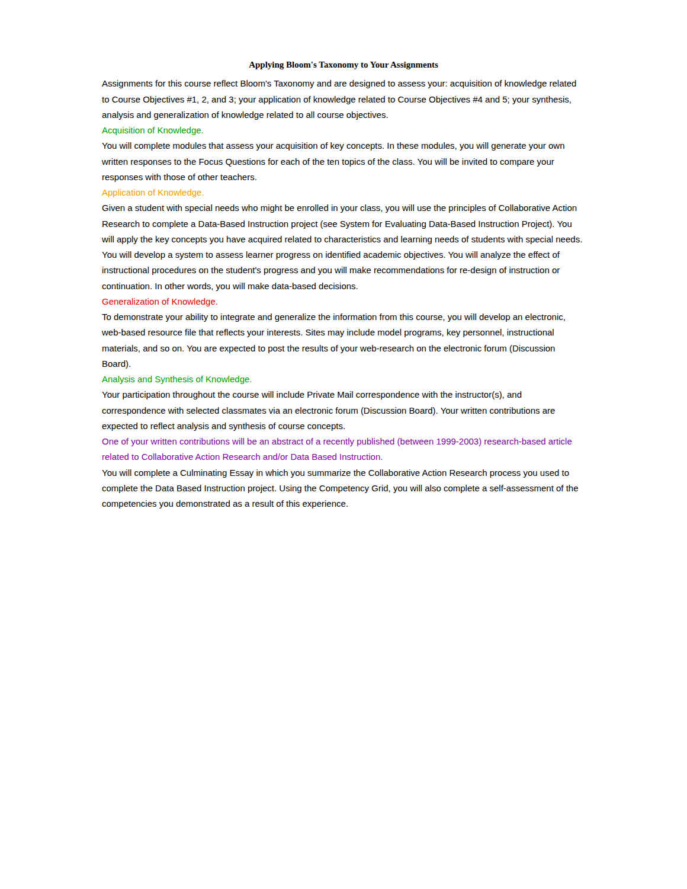Applying Bloom's Taxonomy to Your Assignments
Assignments for this course reflect Bloom's Taxonomy and are designed to assess your: acquisition of knowledge related to Course Objectives #1, 2, and 3; your application of knowledge related to Course Objectives #4 and 5; your synthesis, analysis and generalization of knowledge related to all course objectives.
Acquisition of Knowledge.
You will complete modules that assess your acquisition of key concepts. In these modules, you will generate your own written responses to the Focus Questions for each of the ten topics of the class. You will be invited to compare your responses with those of other teachers.
Application of Knowledge.
Given a student with special needs who might be enrolled in your class, you will use the principles of Collaborative Action Research to complete a Data-Based Instruction project (see System for Evaluating Data-Based Instruction Project). You will apply the key concepts you have acquired related to characteristics and learning needs of students with special needs. You will develop a system to assess learner progress on identified academic objectives. You will analyze the effect of instructional procedures on the student's progress and you will make recommendations for re-design of instruction or continuation. In other words, you will make data-based decisions.
Generalization of Knowledge.
To demonstrate your ability to integrate and generalize the information from this course, you will develop an electronic, web-based resource file that reflects your interests. Sites may include model programs, key personnel, instructional materials, and so on. You are expected to post the results of your web-research on the electronic forum (Discussion Board).
Analysis and Synthesis of Knowledge.
Your participation throughout the course will include Private Mail correspondence with the instructor(s), and correspondence with selected classmates via an electronic forum (Discussion Board). Your written contributions are expected to reflect analysis and synthesis of course concepts.
One of your written contributions will be an abstract of a recently published (between 1999-2003) research-based article related to Collaborative Action Research and/or Data Based Instruction.
You will complete a Culminating Essay in which you summarize the Collaborative Action Research process you used to complete the Data Based Instruction project. Using the Competency Grid, you will also complete a self-assessment of the competencies you demonstrated as a result of this experience.